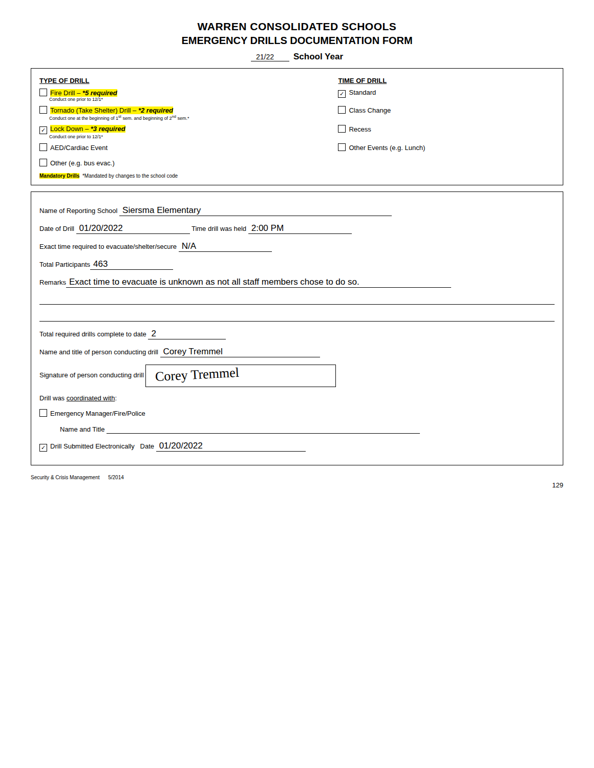WARREN CONSOLIDATED SCHOOLS
EMERGENCY DRILLS DOCUMENTATION FORM
21/22 School Year
| TYPE OF DRILL | TIME OF DRILL |
| Fire Drill – *5 required Conduct one prior to 12/1* | Standard |
| Tornado (Take Shelter) Drill – *2 required Conduct one at the beginning of 1 st sem. and beginning of 2 nd sem.* | Class Change |
| Lock Down – *3 required Conduct one prior to 12/1* | Recess |
| AED/Cardiac Event | Other Events (e.g. Lunch) |
| Other (e.g. bus evac.) | |
Mandatory Drills *Mandated by changes to the school code
Name of Reporting School Siersma Elementary
Date of Drill 01/20/2022 Time drill was held 2:00 PM
Exact time required to evacuate/shelter/secure N/A
Total Participants 463
Remarks Exact time to evacuate is unknown as not all staff members chose to do so.
Total required drills complete to date 2
Name and title of person conducting drill Corey Tremmel
Signature of person conducting drill Corey Tremmel
Drill was coordinated with:
Emergency Manager/Fire/Police
Name and Title
Drill Submitted Electronically Date 01/20/2022
Security & Crisis Management 5/2014
129